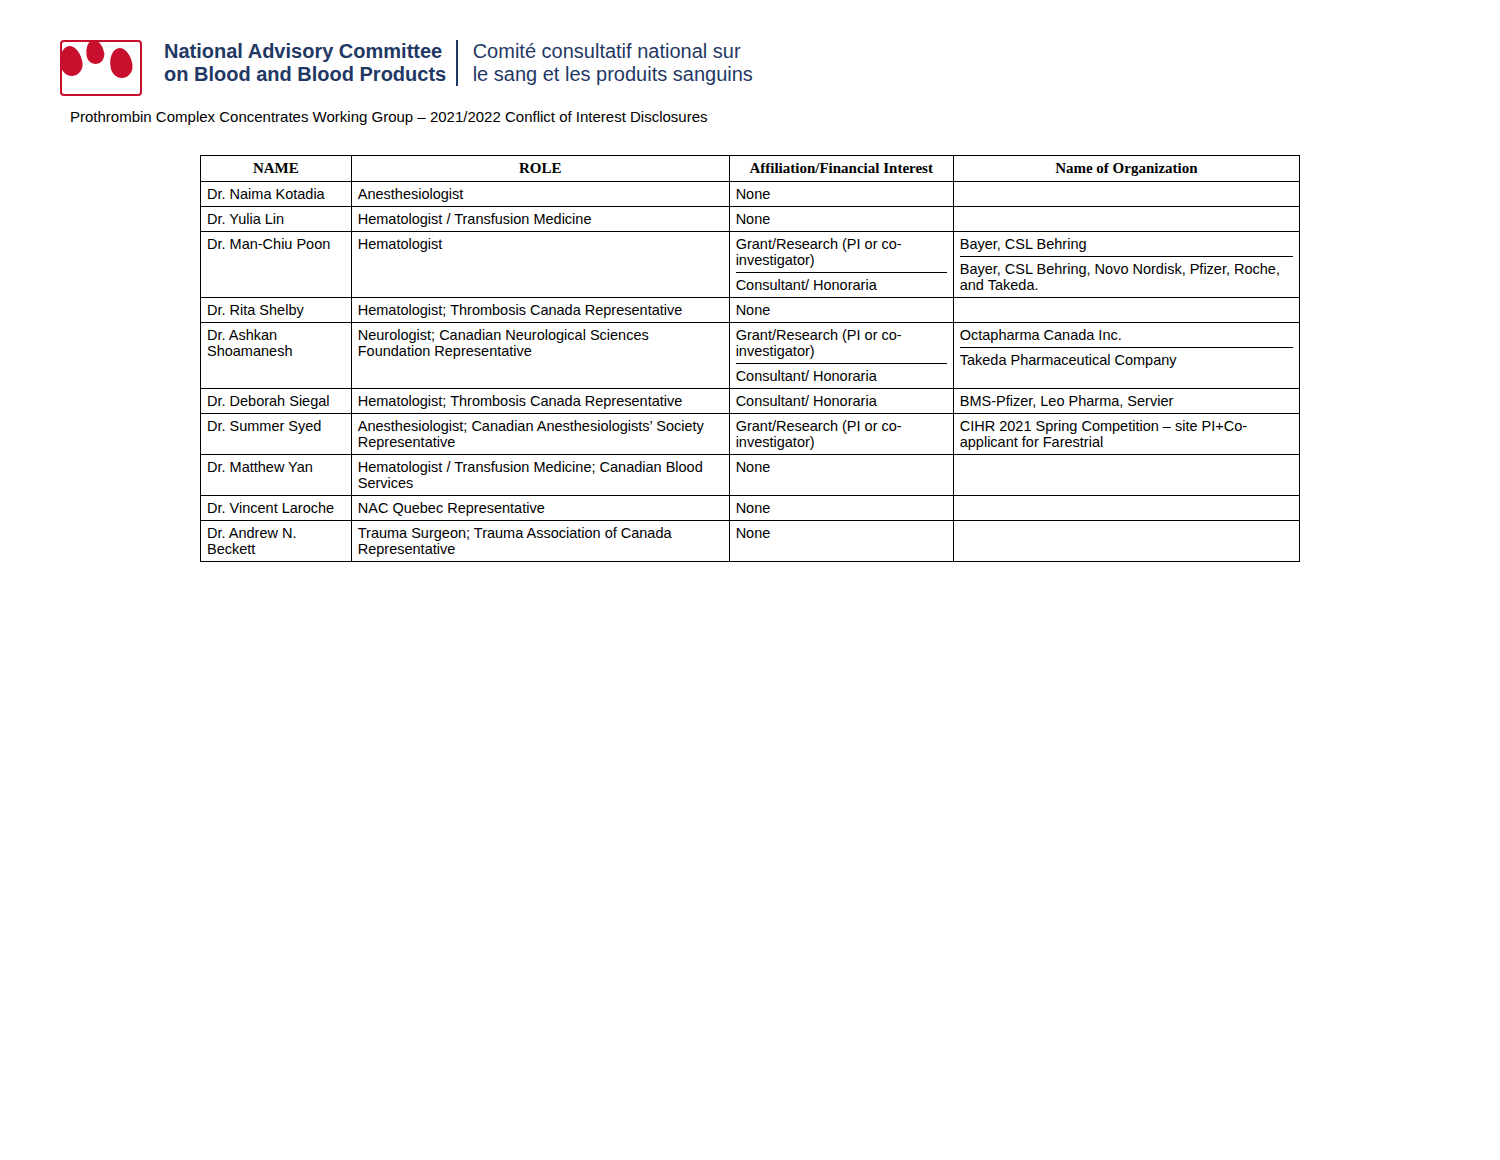National Advisory Committee
on Blood and Blood Products Comité consultatif national sur
le sang et les produits sanguins
Prothrombin Complex Concentrates Working Group – 2021/2022 Conflict of Interest Disclosures
| NAME | ROLE | Affiliation/Financial Interest | Name of Organization |
| --- | --- | --- | --- |
| Dr. Naima Kotadia | Anesthesiologist | None | |
| Dr. Yulia Lin | Hematologist / Transfusion Medicine | None | |
| Dr. Man-Chiu Poon | Hematologist | Grant/Research (PI or co-investigator) Consultant/ Honoraria | Bayer, CSL Behring Bayer, CSL Behring, Novo Nordisk, Pfizer, Roche, and Takeda. |
| Dr. Rita Shelby | Hematologist; Thrombosis Canada Representative | None | |
| Dr. Ashkan Shoamanesh | Neurologist; Canadian Neurological Sciences Foundation Representative | Grant/Research (PI or co-investigator) Consultant/ Honoraria | Octapharma Canada Inc. Takeda Pharmaceutical Company |
| Dr. Deborah Siegal | Hematologist; Thrombosis Canada Representative | Consultant/ Honoraria | BMS-Pfizer, Leo Pharma, Servier |
| Dr. Summer Syed | Anesthesiologist; Canadian Anesthesiologists’ Society Representative | Grant/Research (PI or co-investigator) | CIHR 2021 Spring Competition – site PI+Co-applicant for Farestrial |
| Dr. Matthew Yan | Hematologist / Transfusion Medicine; Canadian Blood Services | None | |
| Dr. Vincent Laroche | NAC Quebec Representative | None | |
| Dr. Andrew N. Beckett | Trauma Surgeon; Trauma Association of Canada Representative | None | |